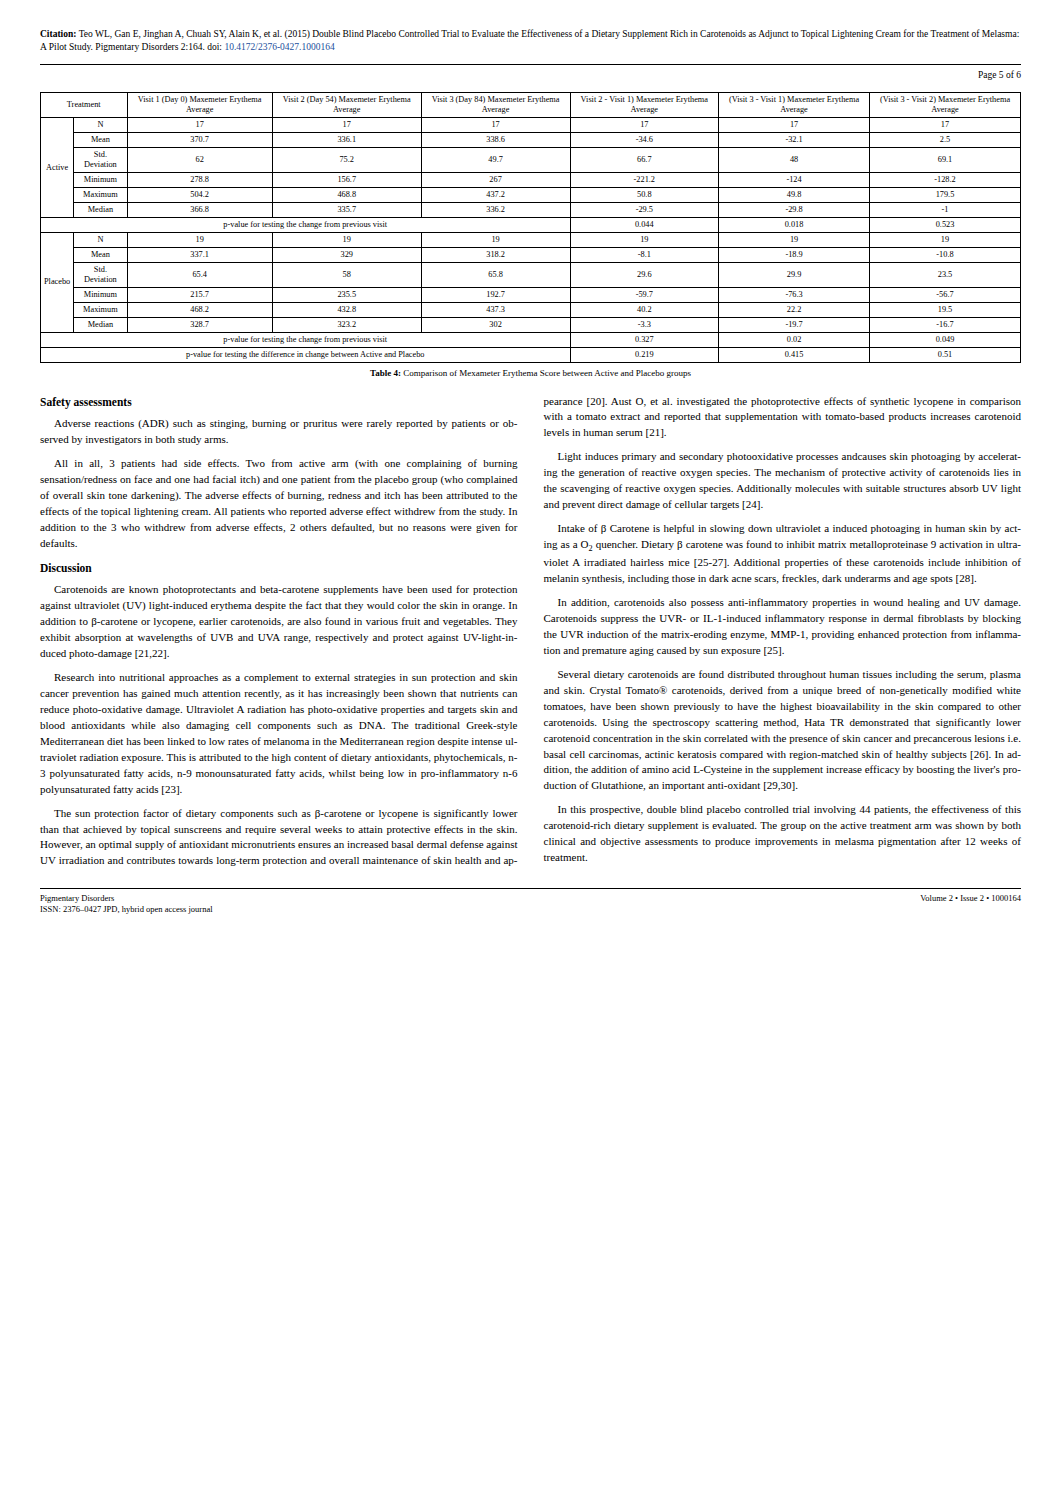Citation: Teo WL, Gan E, Jinghan A, Chuah SY, Alain K, et al. (2015) Double Blind Placebo Controlled Trial to Evaluate the Effectiveness of a Dietary Supplement Rich in Carotenoids as Adjunct to Topical Lightening Cream for the Treatment of Melasma: A Pilot Study. Pigmentary Disorders 2:164. doi: 10.4172/2376-0427.1000164
Page 5 of 6
| Treatment | Visit 1 (Day 0) Maxemeter Erythema Average | Visit 2 (Day 54) Maxemeter Erythema Average | Visit 3 (Day 84) Maxemeter Erythema Average | Visit 2 - Visit 1) Maxemeter Erythema Average | (Visit 3 - Visit 1) Maxemeter Erythema Average | (Visit 3 - Visit 2) Maxemeter Erythema Average |
| --- | --- | --- | --- | --- | --- | --- |
| Active | N | 17 | 17 | 17 | 17 | 17 | 17 |
| Mean | 370.7 | 336.1 | 338.6 | -34.6 | -32.1 | 2.5 |
| Std. Deviation | 62 | 75.2 | 49.7 | 66.7 | 48 | 69.1 |
| Minimum | 278.8 | 156.7 | 267 | -221.2 | -124 | -128.2 |
| Maximum | 504.2 | 468.8 | 437.2 | 50.8 | 49.8 | 179.5 |
| Median | 366.8 | 335.7 | 336.2 | -29.5 | -29.8 | -1 |
| p-value for testing the change from previous visit | 0.044 | 0.018 | 0.523 |
| Placebo | N | 19 | 19 | 19 | 19 | 19 | 19 |
| Mean | 337.1 | 329 | 318.2 | -8.1 | -18.9 | -10.8 |
| Std. Deviation | 65.4 | 58 | 65.8 | 29.6 | 29.9 | 23.5 |
| Minimum | 215.7 | 235.5 | 192.7 | -59.7 | -76.3 | -56.7 |
| Maximum | 468.2 | 432.8 | 437.3 | 40.2 | 22.2 | 19.5 |
| Median | 328.7 | 323.2 | 302 | -3.3 | -19.7 | -16.7 |
| p-value for testing the change from previous visit | 0.327 | 0.02 | 0.049 |
| p-value for testing the difference in change between Active and Placebo | 0.219 | 0.415 | 0.51 |
Table 4: Comparison of Mexameter Erythema Score between Active and Placebo groups
Safety assessments
Adverse reactions (ADR) such as stinging, burning or pruritus were rarely reported by patients or observed by investigators in both study arms.
All in all, 3 patients had side effects. Two from active arm (with one complaining of burning sensation/redness on face and one had facial itch) and one patient from the placebo group (who complained of overall skin tone darkening). The adverse effects of burning, redness and itch has been attributed to the effects of the topical lightening cream. All patients who reported adverse effect withdrew from the study. In addition to the 3 who withdrew from adverse effects, 2 others defaulted, but no reasons were given for defaults.
Discussion
Carotenoids are known photoprotectants and beta-carotene supplements have been used for protection against ultraviolet (UV) light-induced erythema despite the fact that they would color the skin in orange. In addition to β-carotene or lycopene, earlier carotenoids, are also found in various fruit and vegetables. They exhibit absorption at wavelengths of UVB and UVA range, respectively and protect against UV-light-induced photo-damage [21,22].
Research into nutritional approaches as a complement to external strategies in sun protection and skin cancer prevention has gained much attention recently, as it has increasingly been shown that nutrients can reduce photo-oxidative damage. Ultraviolet A radiation has photo-oxidative properties and targets skin and blood antioxidants while also damaging cell components such as DNA. The traditional Greek-style Mediterranean diet has been linked to low rates of melanoma in the Mediterranean region despite intense ultraviolet radiation exposure. This is attributed to the high content of dietary antioxidants, phytochemicals, n-3 polyunsaturated fatty acids, n-9 monounsaturated fatty acids, whilst being low in pro-inflammatory n-6 polyunsaturated fatty acids [23].
The sun protection factor of dietary components such as β-carotene or lycopene is significantly lower than that achieved by topical sunscreens and require several weeks to attain protective effects in the skin. However, an optimal supply of antioxidant micronutrients ensures an increased basal dermal defense against UV irradiation and contributes towards long-term protection and overall maintenance of skin health and appearance [20]. Aust O, et al. investigated the photoprotective effects of synthetic lycopene in comparison with a tomato extract and reported that supplementation with tomato-based products increases carotenoid levels in human serum [21].
Light induces primary and secondary photooxidative processes andcauses skin photoaging by accelerating the generation of reactive oxygen species. The mechanism of protective activity of carotenoids lies in the scavenging of reactive oxygen species. Additionally molecules with suitable structures absorb UV light and prevent direct damage of cellular targets [24].
Intake of β Carotene is helpful in slowing down ultraviolet a induced photoaging in human skin by acting as a O2 quencher. Dietary β carotene was found to inhibit matrix metalloproteinase 9 activation in ultraviolet A irradiated hairless mice [25-27]. Additional properties of these carotenoids include inhibition of melanin synthesis, including those in dark acne scars, freckles, dark underarms and age spots [28].
In addition, carotenoids also possess anti-inflammatory properties in wound healing and UV damage. Carotenoids suppress the UVR- or IL-1-induced inflammatory response in dermal fibroblasts by blocking the UVR induction of the matrix-eroding enzyme, MMP-1, providing enhanced protection from inflammation and premature aging caused by sun exposure [25].
Several dietary carotenoids are found distributed throughout human tissues including the serum, plasma and skin. Crystal Tomato® carotenoids, derived from a unique breed of non-genetically modified white tomatoes, have been shown previously to have the highest bioavailability in the skin compared to other carotenoids. Using the spectroscopy scattering method, Hata TR demonstrated that significantly lower carotenoid concentration in the skin correlated with the presence of skin cancer and precancerous lesions i.e. basal cell carcinomas, actinic keratosis compared with region-matched skin of healthy subjects [26]. In addition, the addition of amino acid L-Cysteine in the supplement increase efficacy by boosting the liver's production of Glutathione, an important anti-oxidant [29,30].
In this prospective, double blind placebo controlled trial involving 44 patients, the effectiveness of this carotenoid-rich dietary supplement is evaluated. The group on the active treatment arm was shown by both clinical and objective assessments to produce improvements in melasma pigmentation after 12 weeks of treatment.
Pigmentary Disorders
ISSN: 2376–0427 JPD, hybrid open access journal
Volume 2 • Issue 2 • 1000164